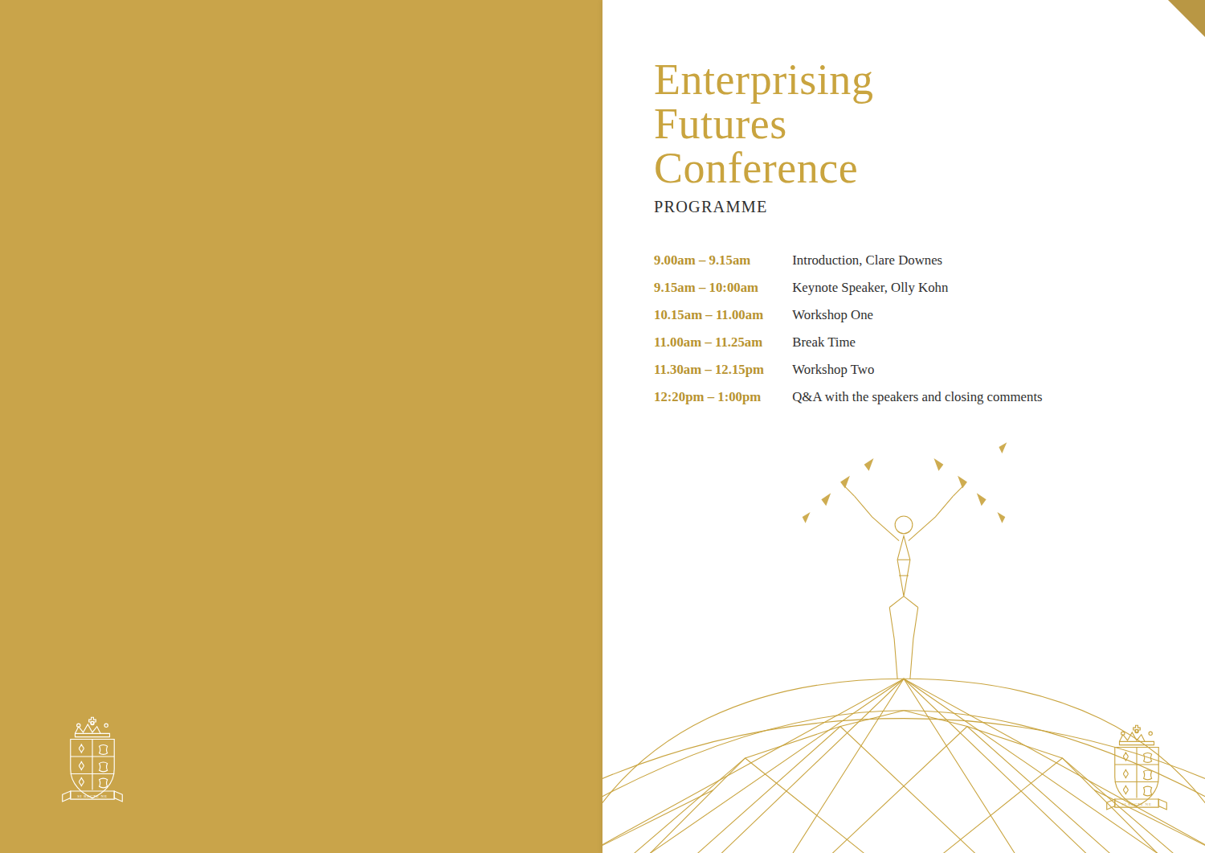SI RECTE NE
Enterprising Futures Conference
PROGRAMME
| 9.00am – 9.15am | Introduction, Clare Downes |
| 9.15am – 10:00am | Keynote Speaker, Olly Kohn |
| 10.15am – 11.00am | Workshop One |
| 11.00am – 11.25am | Break Time |
| 11.30am – 12.15pm | Workshop Two |
| 12:20pm – 1:00pm | Q&A with the speakers and closing comments |
SI RECTE NE